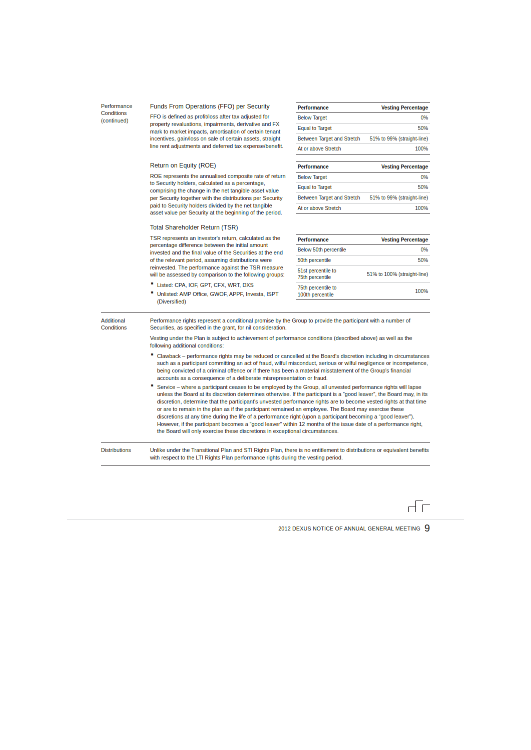| Performance Conditions (continued) | / Funds From Operations (FFO) per Security FFO is defined as profit/loss after tax adjusted for property revaluations, impairments, derivative and FX mark to market impacts, amortisation of certain tenant incentives, gain/loss on sale of certain assets, straight line rent adjustments and deferred tax expense/benefit. / / Performance / Vesting Percentage / / --- / --- / / Below Target / 0% / / Equal to Target / 50% / / Between Target and Stretch / 51% to 99% (straight-line) / / At or above Stretch / 100% / / / Return on Equity (ROE) ROE represents the annualised composite rate of return to Security holders, calculated as a percentage, comprising the change in the net tangible asset value per Security together with the distributions per Security paid to Security holders divided by the net tangible asset value per Security at the beginning of the period. / / Performance / Vesting Percentage / / --- / --- / / Below Target / 0% / / Equal to Target / 50% / / Between Target and Stretch / 51% to 99% (straight-line) / / At or above Stretch / 100% / / Total Shareholder Return (TSR) / TSR represents an investor's return, calculated as the percentage difference between the initial amount invested and the final value of the Securities at the end of the relevant period, assuming distributions were reinvested. The performance against the TSR measure will be assessed by comparison to the following groups: Listed: CPA, IOF, GPT, CFX, WRT, DXS Unlisted: AMP Office, GWOF, APPF, Investa, ISPT (Diversified) / / Performance / Vesting Percentage / / --- / --- / / Below 50th percentile / 0% / / 50th percentile / 50% / / 51st percentile to 75th percentile / 51% to 100% (straight-line) / / 75th percentile to 100th percentile / 100% / / |
| Additional Conditions | Performance rights represent a conditional promise by the Group to provide the participant with a number of Securities, as specified in the grant, for nil consideration. Vesting under the Plan is subject to achievement of performance conditions (described above) as well as the following additional conditions: Clawback – performance rights may be reduced or cancelled at the Board's discretion including in circumstances such as a participant committing an act of fraud, wilful misconduct, serious or wilful negligence or incompetence, being convicted of a criminal offence or if there has been a material misstatement of the Group's financial accounts as a consequence of a deliberate misrepresentation or fraud. Service – where a participant ceases to be employed by the Group, all unvested performance rights will lapse unless the Board at its discretion determines otherwise. If the participant is a “good leaver”, the Board may, in its discretion, determine that the participant's unvested performance rights are to become vested rights at that time or are to remain in the plan as if the participant remained an employee. The Board may exercise these discretions at any time during the life of a performance right (upon a participant becoming a “good leaver”). However, if the participant becomes a “good leaver” within 12 months of the issue date of a performance right, the Board will only exercise these discretions in exceptional circumstances. |
| Distributions | Unlike under the Transitional Plan and STI Rights Plan, there is no entitlement to distributions or equivalent benefits with respect to the LTI Rights Plan performance rights during the vesting period. |
2012 DEXUS NOTICE OF ANNUAL GENERAL MEETING9